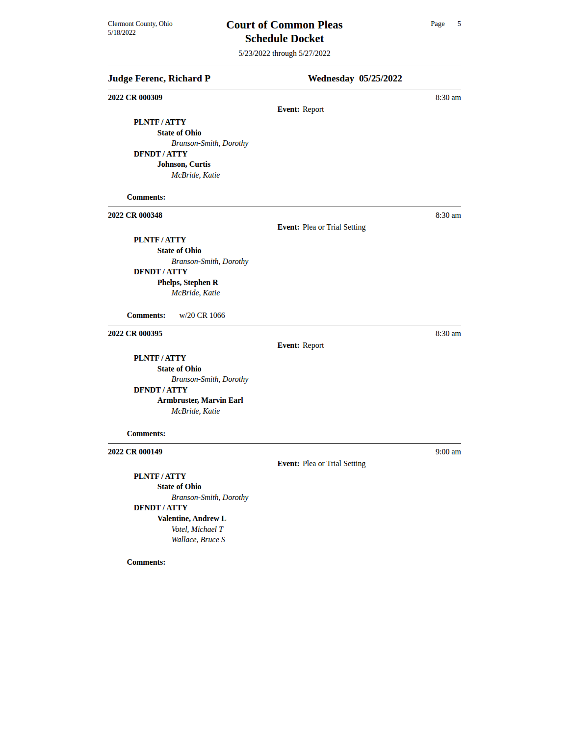Clermont County, Ohio
5/18/2022
Court of Common Pleas
Schedule Docket
5/23/2022 through 5/27/2022
Page5
Judge Ferenc, Richard P
Wednesday 05/25/2022
2022 CR 000309 8:30 am
Event: Report
PLNTF / ATTY
State of Ohio
Branson-Smith, Dorothy
DFNDT / ATTY
Johnson, Curtis
McBride, Katie
Comments:
2022 CR 000348 8:30 am
Event: Plea or Trial Setting
PLNTF / ATTY
State of Ohio
Branson-Smith, Dorothy
DFNDT / ATTY
Phelps, Stephen R
McBride, Katie
Comments:w/20 CR 1066
2022 CR 000395 8:30 am
Event: Report
PLNTF / ATTY
State of Ohio
Branson-Smith, Dorothy
DFNDT / ATTY
Armbruster, Marvin Earl
McBride, Katie
Comments:
2022 CR 000149 9:00 am
Event: Plea or Trial Setting
PLNTF / ATTY
State of Ohio
Branson-Smith, Dorothy
DFNDT / ATTY
Valentine, Andrew L
Votel, Michael T
Wallace, Bruce S
Comments: